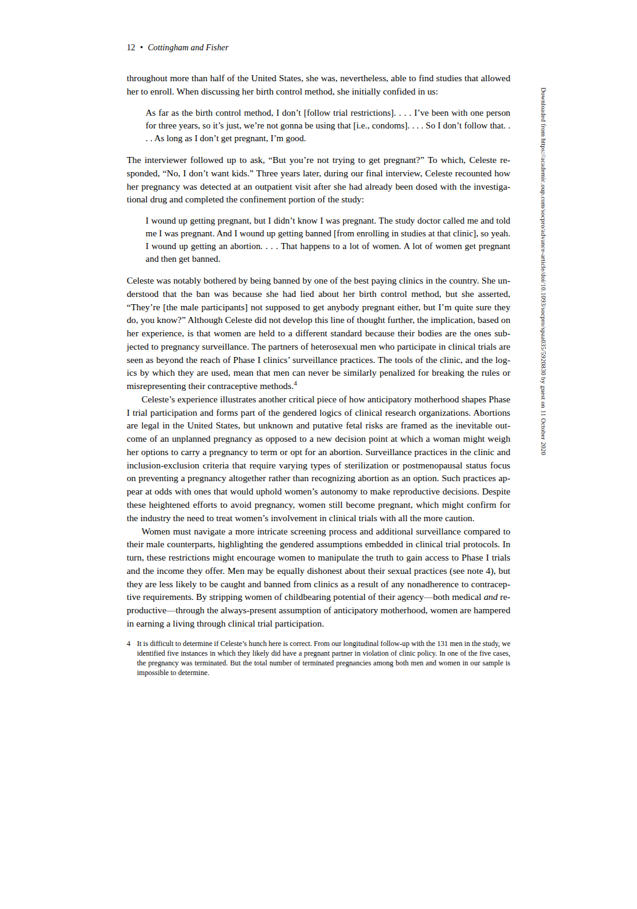12•Cottingham and Fisher
throughout more than half of the United States, she was, nevertheless, able to find studies that allowed her to enroll. When discussing her birth control method, she initially confided in us:
As far as the birth control method, I don’t [follow trial restrictions]. . . . I’ve been with one person for three years, so it’s just, we’re not gonna be using that [i.e., condoms]. . . . So I don’t follow that. . . . As long as I don’t get pregnant, I’m good.
The interviewer followed up to ask, “But you’re not trying to get pregnant?” To which, Celeste responded, “No, I don’t want kids.” Three years later, during our final interview, Celeste recounted how her pregnancy was detected at an outpatient visit after she had already been dosed with the investigational drug and completed the confinement portion of the study:
I wound up getting pregnant, but I didn’t know I was pregnant. The study doctor called me and told me I was pregnant. And I wound up getting banned [from enrolling in studies at that clinic], so yeah. I wound up getting an abortion. . . . That happens to a lot of women. A lot of women get pregnant and then get banned.
Celeste was notably bothered by being banned by one of the best paying clinics in the country. She understood that the ban was because she had lied about her birth control method, but she asserted, “They’re [the male participants] not supposed to get anybody pregnant either, but I’m quite sure they do, you know?” Although Celeste did not develop this line of thought further, the implication, based on her experience, is that women are held to a different standard because their bodies are the ones subjected to pregnancy surveillance. The partners of heterosexual men who participate in clinical trials are seen as beyond the reach of Phase I clinics’ surveillance practices. The tools of the clinic, and the logics by which they are used, mean that men can never be similarly penalized for breaking the rules or misrepresenting their contraceptive methods.4
Celeste’s experience illustrates another critical piece of how anticipatory motherhood shapes Phase I trial participation and forms part of the gendered logics of clinical research organizations. Abortions are legal in the United States, but unknown and putative fetal risks are framed as the inevitable outcome of an unplanned pregnancy as opposed to a new decision point at which a woman might weigh her options to carry a pregnancy to term or opt for an abortion. Surveillance practices in the clinic and inclusion-exclusion criteria that require varying types of sterilization or postmenopausal status focus on preventing a pregnancy altogether rather than recognizing abortion as an option. Such practices appear at odds with ones that would uphold women’s autonomy to make reproductive decisions. Despite these heightened efforts to avoid pregnancy, women still become pregnant, which might confirm for the industry the need to treat women’s involvement in clinical trials with all the more caution.
Women must navigate a more intricate screening process and additional surveillance compared to their male counterparts, highlighting the gendered assumptions embedded in clinical trial protocols. In turn, these restrictions might encourage women to manipulate the truth to gain access to Phase I trials and the income they offer. Men may be equally dishonest about their sexual practices (see note 4), but they are less likely to be caught and banned from clinics as a result of any nonadherence to contraceptive requirements. By stripping women of childbearing potential of their agency—both medical and reproductive—through the always-present assumption of anticipatory motherhood, women are hampered in earning a living through clinical trial participation.
4
It is difficult to determine if Celeste’s hunch here is correct. From our longitudinal follow-up with the 131 men in the study, we identified five instances in which they likely did have a pregnant partner in violation of clinic policy. In one of the five cases, the pregnancy was terminated. But the total number of terminated pregnancies among both men and women in our sample is impossible to determine.
Downloaded from https://academic.oup.com/socpro/advance-article/doi/10.1093/socpro/spaa035/5920830 by guest on 11 October 2020